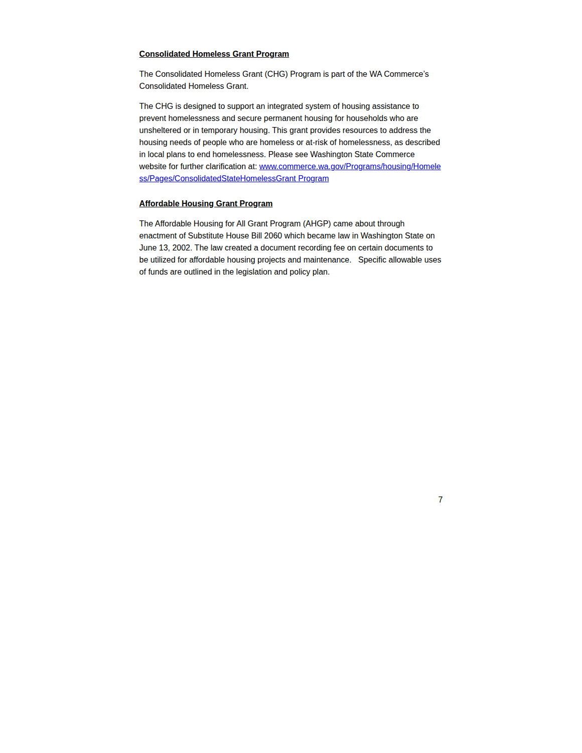Consolidated Homeless Grant Program
The Consolidated Homeless Grant (CHG) Program is part of the WA Commerce’s Consolidated Homeless Grant.
The CHG is designed to support an integrated system of housing assistance to prevent homelessness and secure permanent housing for households who are unsheltered or in temporary housing. This grant provides resources to address the housing needs of people who are homeless or at-risk of homelessness, as described in local plans to end homelessness. Please see Washington State Commerce website for further clarification at: www.commerce.wa.gov/Programs/housing/Homeless/Pages/ConsolidatedStateHomelessGrant Program
Affordable Housing Grant Program
The Affordable Housing for All Grant Program (AHGP) came about through enactment of Substitute House Bill 2060 which became law in Washington State on June 13, 2002. The law created a document recording fee on certain documents to be utilized for affordable housing projects and maintenance. Specific allowable uses of funds are outlined in the legislation and policy plan.
7